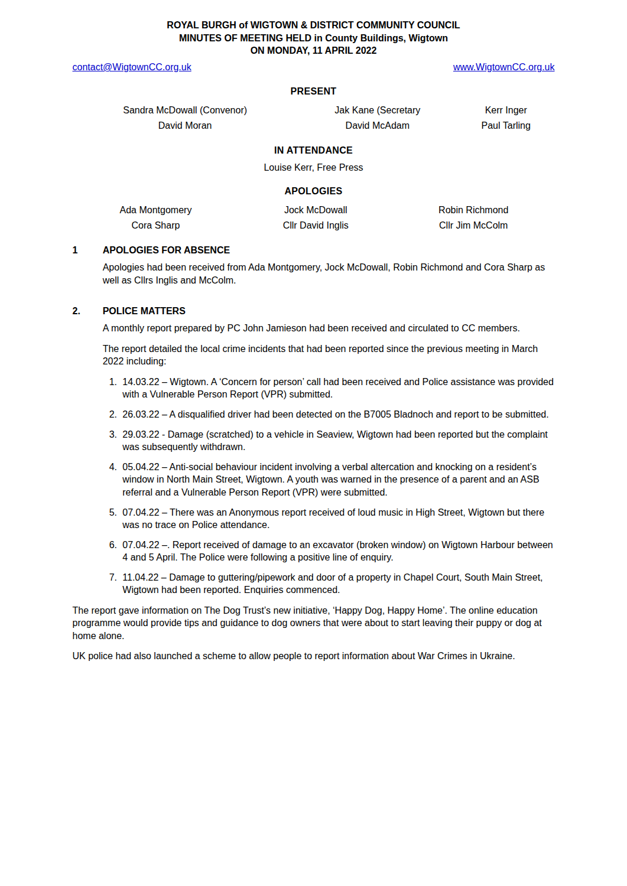ROYAL BURGH of WIGTOWN & DISTRICT COMMUNITY COUNCIL
MINUTES OF MEETING HELD in County Buildings, Wigtown
ON MONDAY, 11 APRIL 2022
contact@WigtownCC.org.uk www.WigtownCC.org.uk
PRESENT
| Sandra McDowall (Convenor) | Jak Kane (Secretary | Kerr Inger |
| David Moran | David McAdam | Paul Tarling |
IN ATTENDANCE
Louise Kerr, Free Press
APOLOGIES
| Ada Montgomery | Jock McDowall | Robin Richmond |
| Cora Sharp | Cllr David Inglis | Cllr Jim McColm |
1
Apologies for Absence
Apologies had been received from Ada Montgomery, Jock McDowall, Robin Richmond and Cora Sharp as well as Cllrs Inglis and McColm.
2.
Police Matters
A monthly report prepared by PC John Jamieson had been received and circulated to CC members.
The report detailed the local crime incidents that had been reported since the previous meeting in March 2022 including:
14.03.22 – Wigtown. A ‘Concern for person’ call had been received and Police assistance was provided with a Vulnerable Person Report (VPR) submitted.
26.03.22 – A disqualified driver had been detected on the B7005 Bladnoch and report to be submitted.
29.03.22 - Damage (scratched) to a vehicle in Seaview, Wigtown had been reported but the complaint was subsequently withdrawn.
05.04.22 – Anti-social behaviour incident involving a verbal altercation and knocking on a resident’s window in North Main Street, Wigtown. A youth was warned in the presence of a parent and an ASB referral and a Vulnerable Person Report (VPR) were submitted.
07.04.22 – There was an Anonymous report received of loud music in High Street, Wigtown but there was no trace on Police attendance.
07.04.22 –. Report received of damage to an excavator (broken window) on Wigtown Harbour between 4 and 5 April. The Police were following a positive line of enquiry.
11.04.22 – Damage to guttering/pipework and door of a property in Chapel Court, South Main Street, Wigtown had been reported. Enquiries commenced.
The report gave information on The Dog Trust’s new initiative, ‘Happy Dog, Happy Home’. The online education programme would provide tips and guidance to dog owners that were about to start leaving their puppy or dog at home alone.
UK police had also launched a scheme to allow people to report information about War Crimes in Ukraine.